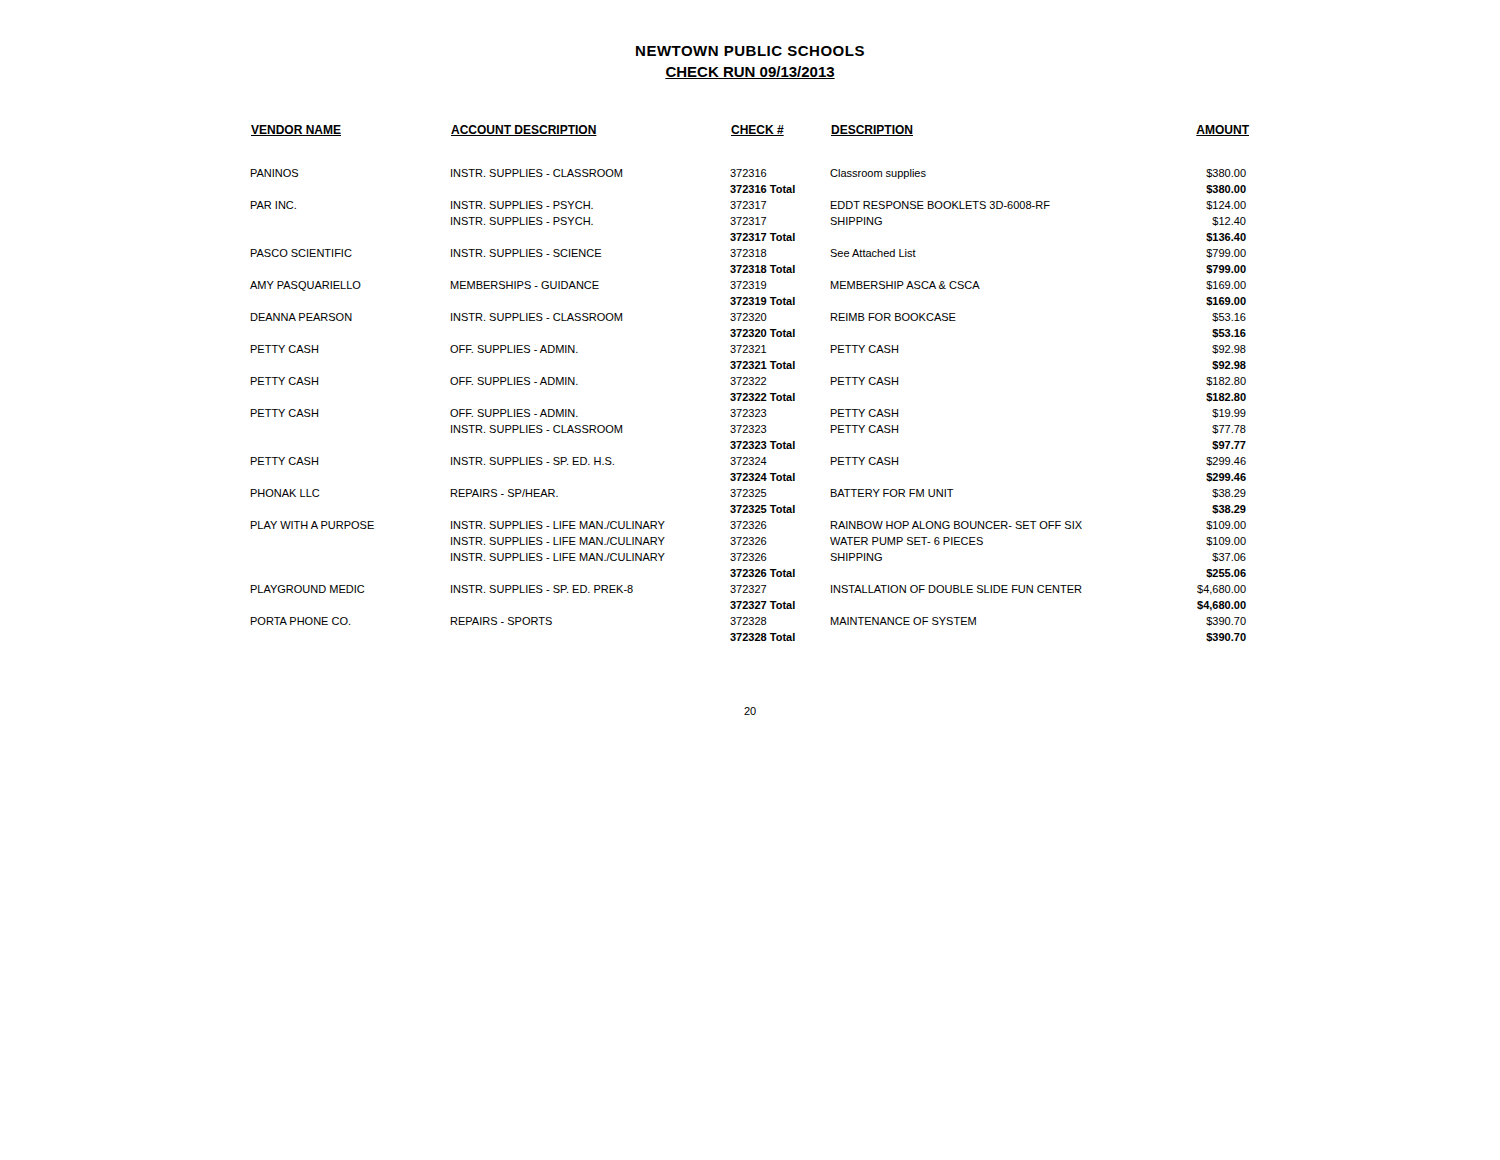NEWTOWN PUBLIC SCHOOLS
CHECK RUN 09/13/2013
| VENDOR NAME | ACCOUNT DESCRIPTION | CHECK # | DESCRIPTION | AMOUNT |
| --- | --- | --- | --- | --- |
| PANINOS | INSTR. SUPPLIES - CLASSROOM | 372316 | Classroom supplies | $380.00 |
| | | 372316 Total | | $380.00 |
| PAR INC. | INSTR. SUPPLIES - PSYCH. | 372317 | EDDT RESPONSE BOOKLETS 3D-6008-RF | $124.00 |
| | INSTR. SUPPLIES - PSYCH. | 372317 | SHIPPING | $12.40 |
| | | 372317 Total | | $136.40 |
| PASCO SCIENTIFIC | INSTR. SUPPLIES - SCIENCE | 372318 | See Attached List | $799.00 |
| | | 372318 Total | | $799.00 |
| AMY PASQUARIELLO | MEMBERSHIPS - GUIDANCE | 372319 | MEMBERSHIP ASCA & CSCA | $169.00 |
| | | 372319 Total | | $169.00 |
| DEANNA PEARSON | INSTR. SUPPLIES - CLASSROOM | 372320 | REIMB FOR BOOKCASE | $53.16 |
| | | 372320 Total | | $53.16 |
| PETTY CASH | OFF. SUPPLIES - ADMIN. | 372321 | PETTY CASH | $92.98 |
| | | 372321 Total | | $92.98 |
| PETTY CASH | OFF. SUPPLIES - ADMIN. | 372322 | PETTY CASH | $182.80 |
| | | 372322 Total | | $182.80 |
| PETTY CASH | OFF. SUPPLIES - ADMIN. | 372323 | PETTY CASH | $19.99 |
| | INSTR. SUPPLIES - CLASSROOM | 372323 | PETTY CASH | $77.78 |
| | | 372323 Total | | $97.77 |
| PETTY CASH | INSTR. SUPPLIES - SP. ED. H.S. | 372324 | PETTY CASH | $299.46 |
| | | 372324 Total | | $299.46 |
| PHONAK LLC | REPAIRS - SP/HEAR. | 372325 | BATTERY FOR FM UNIT | $38.29 |
| | | 372325 Total | | $38.29 |
| PLAY WITH A PURPOSE | INSTR. SUPPLIES - LIFE MAN./CULINARY | 372326 | RAINBOW HOP ALONG BOUNCER- SET OFF SIX | $109.00 |
| | INSTR. SUPPLIES - LIFE MAN./CULINARY | 372326 | WATER PUMP SET- 6 PIECES | $109.00 |
| | INSTR. SUPPLIES - LIFE MAN./CULINARY | 372326 | SHIPPING | $37.06 |
| | | 372326 Total | | $255.06 |
| PLAYGROUND MEDIC | INSTR. SUPPLIES - SP. ED. PREK-8 | 372327 | INSTALLATION OF DOUBLE SLIDE FUN CENTER | $4,680.00 |
| | | 372327 Total | | $4,680.00 |
| PORTA PHONE CO. | REPAIRS - SPORTS | 372328 | MAINTENANCE OF SYSTEM | $390.70 |
| | | 372328 Total | | $390.70 |
20